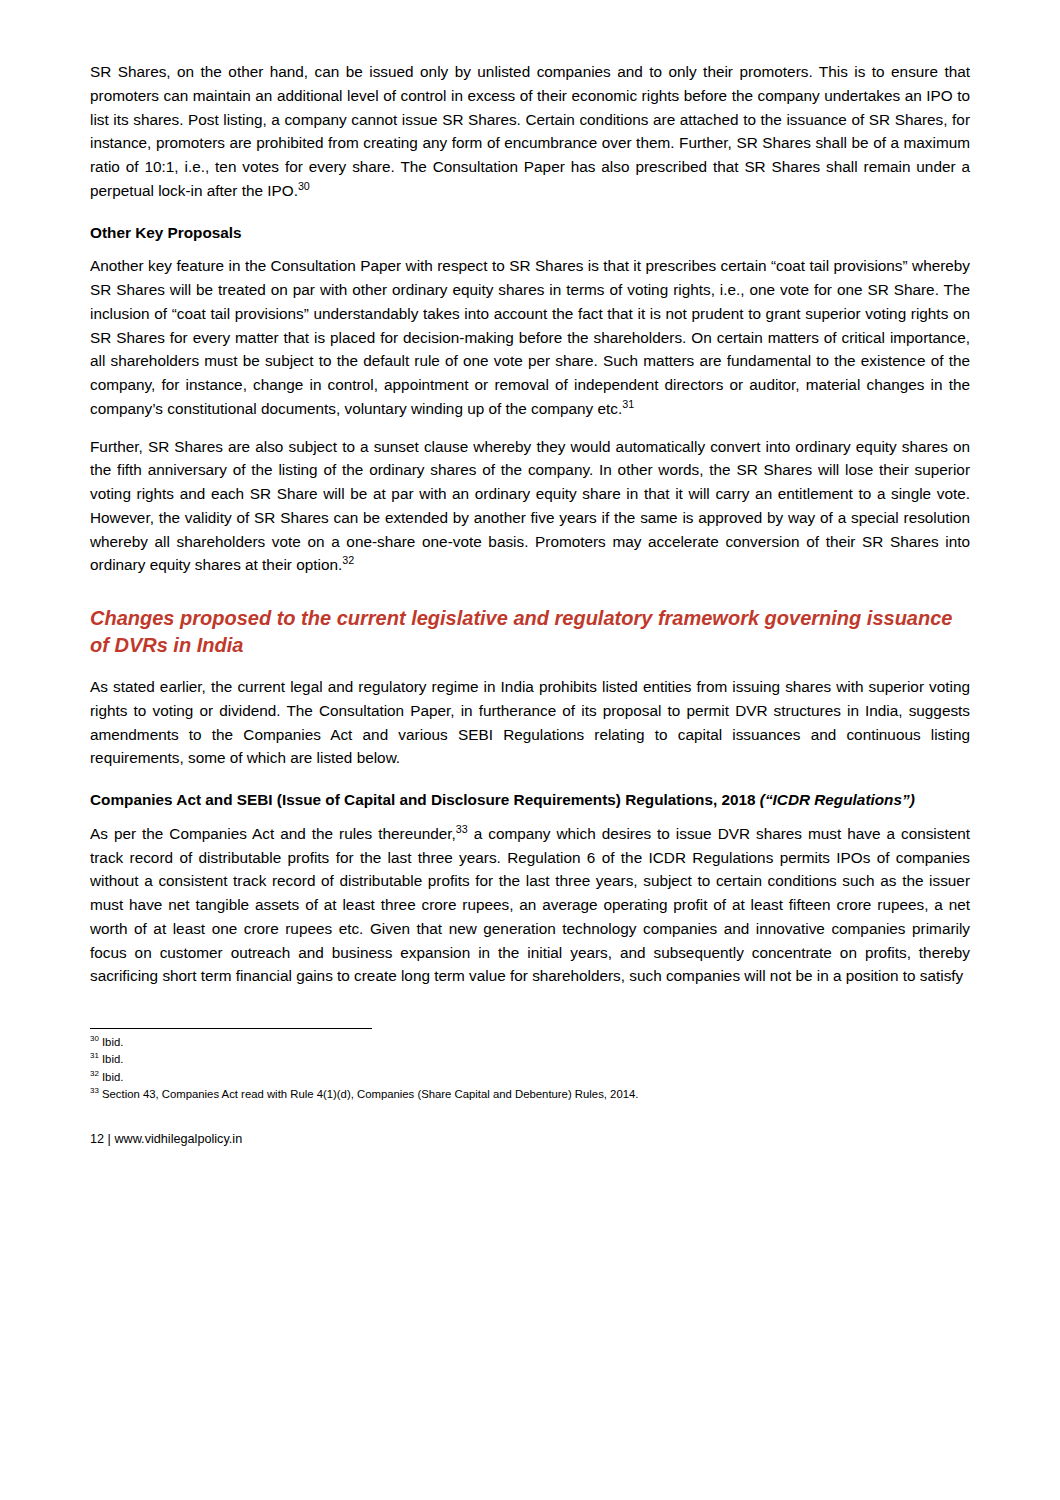SR Shares, on the other hand, can be issued only by unlisted companies and to only their promoters. This is to ensure that promoters can maintain an additional level of control in excess of their economic rights before the company undertakes an IPO to list its shares. Post listing, a company cannot issue SR Shares. Certain conditions are attached to the issuance of SR Shares, for instance, promoters are prohibited from creating any form of encumbrance over them. Further, SR Shares shall be of a maximum ratio of 10:1, i.e., ten votes for every share. The Consultation Paper has also prescribed that SR Shares shall remain under a perpetual lock-in after the IPO.30
Other Key Proposals
Another key feature in the Consultation Paper with respect to SR Shares is that it prescribes certain “coat tail provisions” whereby SR Shares will be treated on par with other ordinary equity shares in terms of voting rights, i.e., one vote for one SR Share. The inclusion of “coat tail provisions” understandably takes into account the fact that it is not prudent to grant superior voting rights on SR Shares for every matter that is placed for decision-making before the shareholders. On certain matters of critical importance, all shareholders must be subject to the default rule of one vote per share. Such matters are fundamental to the existence of the company, for instance, change in control, appointment or removal of independent directors or auditor, material changes in the company’s constitutional documents, voluntary winding up of the company etc.31
Further, SR Shares are also subject to a sunset clause whereby they would automatically convert into ordinary equity shares on the fifth anniversary of the listing of the ordinary shares of the company. In other words, the SR Shares will lose their superior voting rights and each SR Share will be at par with an ordinary equity share in that it will carry an entitlement to a single vote. However, the validity of SR Shares can be extended by another five years if the same is approved by way of a special resolution whereby all shareholders vote on a one-share one-vote basis. Promoters may accelerate conversion of their SR Shares into ordinary equity shares at their option.32
Changes proposed to the current legislative and regulatory framework governing issuance of DVRs in India
As stated earlier, the current legal and regulatory regime in India prohibits listed entities from issuing shares with superior voting rights to voting or dividend. The Consultation Paper, in furtherance of its proposal to permit DVR structures in India, suggests amendments to the Companies Act and various SEBI Regulations relating to capital issuances and continuous listing requirements, some of which are listed below.
Companies Act and SEBI (Issue of Capital and Disclosure Requirements) Regulations, 2018 (“ICDR Regulations”)
As per the Companies Act and the rules thereunder,33 a company which desires to issue DVR shares must have a consistent track record of distributable profits for the last three years. Regulation 6 of the ICDR Regulations permits IPOs of companies without a consistent track record of distributable profits for the last three years, subject to certain conditions such as the issuer must have net tangible assets of at least three crore rupees, an average operating profit of at least fifteen crore rupees, a net worth of at least one crore rupees etc. Given that new generation technology companies and innovative companies primarily focus on customer outreach and business expansion in the initial years, and subsequently concentrate on profits, thereby sacrificing short term financial gains to create long term value for shareholders, such companies will not be in a position to satisfy
30 Ibid.
31 Ibid.
32 Ibid.
33 Section 43, Companies Act read with Rule 4(1)(d), Companies (Share Capital and Debenture) Rules, 2014.
12 | www.vidhilegalpolicy.in